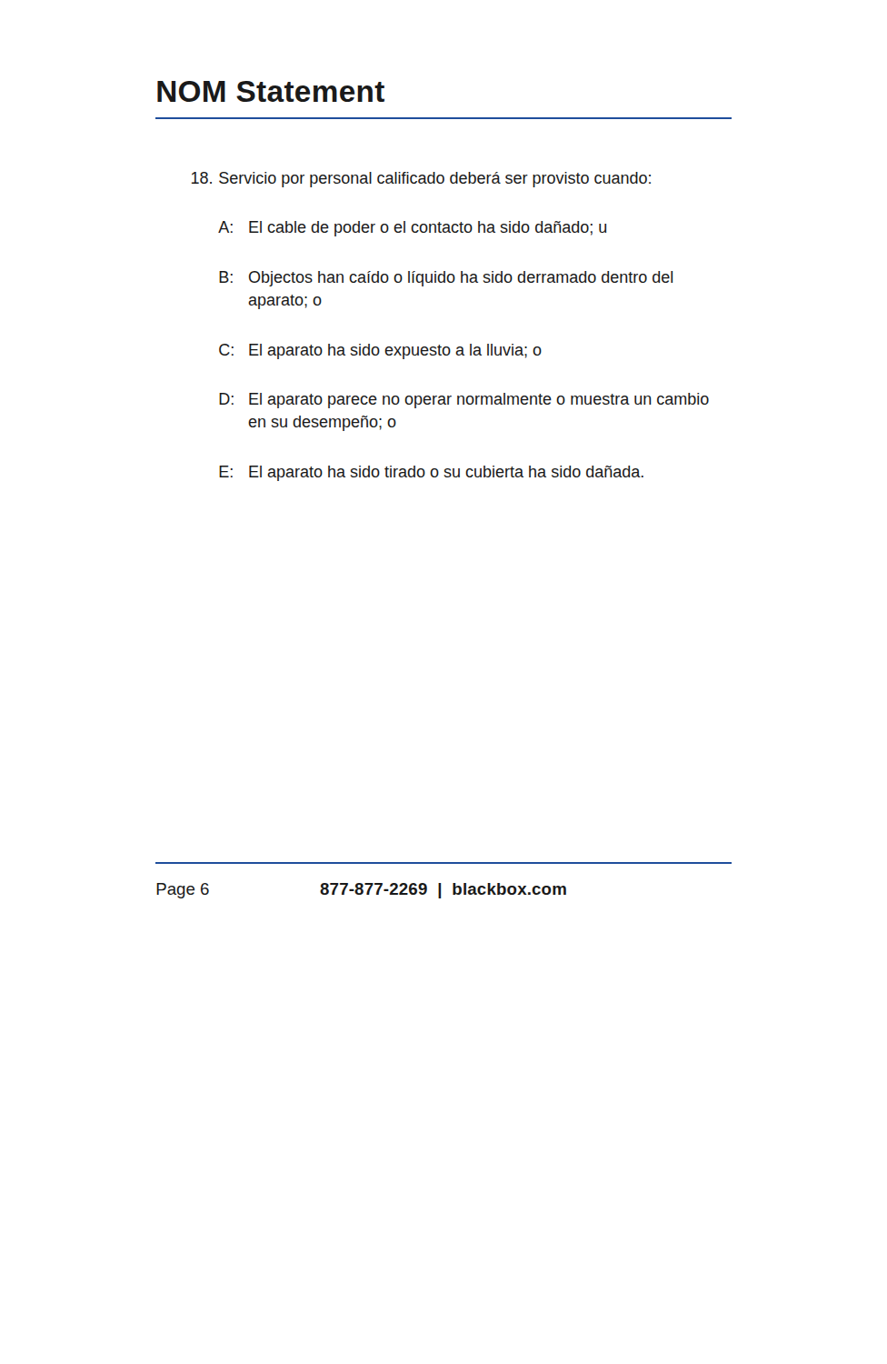NOM Statement
18 Servicio por personal calificado deberá ser provisto cuando:
A: El cable de poder o el contacto ha sido dañado; u
B: Objectos han caído o líquido ha sido derramado dentro del aparato; o
C: El aparato ha sido expuesto a la lluvia; o
D: El aparato parece no operar normalmente o muestra un cambio en su desempeño; o
E: El aparato ha sido tirado o su cubierta ha sido dañada.
Page 6
877-877-2269 | blackbox.com
Page 6